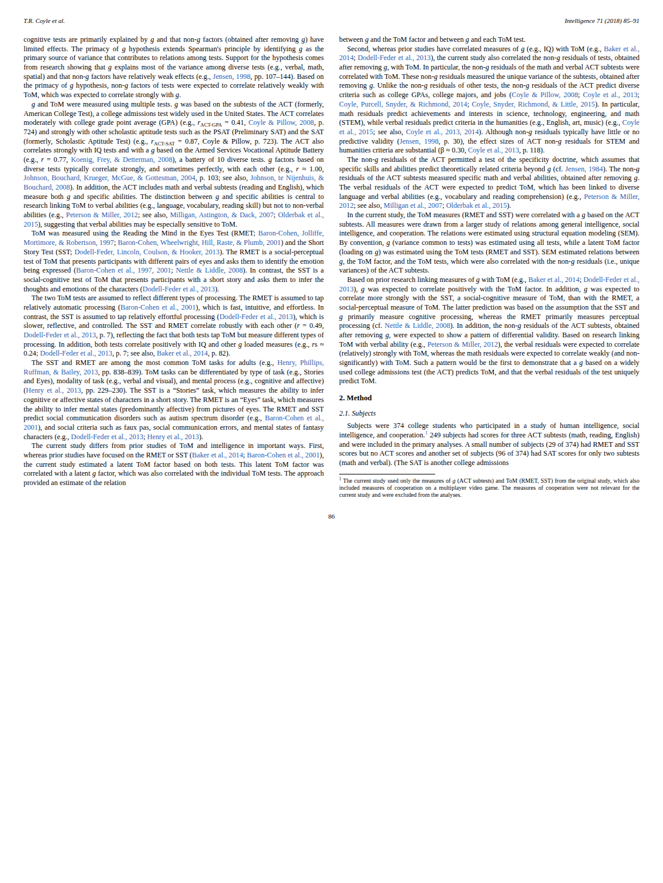T.R. Coyle et al. Intelligence 71 (2018) 85–91
cognitive tests are primarily explained by g and that non-g factors (obtained after removing g) have limited effects. The primacy of g hypothesis extends Spearman's principle by identifying g as the primary source of variance that contributes to relations among tests. Support for the hypothesis comes from research showing that g explains most of the variance among diverse tests (e.g., verbal, math, spatial) and that non-g factors have relatively weak effects (e.g., Jensen, 1998, pp. 107–144). Based on the primacy of g hypothesis, non-g factors of tests were expected to correlate relatively weakly with ToM, which was expected to correlate strongly with g.
g and ToM were measured using multiple tests. g was based on the subtests of the ACT (formerly, American College Test), a college admissions test widely used in the United States. The ACT correlates moderately with college grade point average (GPA) (e.g., rACT-GPA = 0.41, Coyle & Pillow, 2008, p. 724) and strongly with other scholastic aptitude tests such as the PSAT (Preliminary SAT) and the SAT (formerly, Scholastic Aptitude Test) (e.g., rACT-SAT = 0.87, Coyle & Pillow, p. 723). The ACT also correlates strongly with IQ tests and with a g based on the Armed Services Vocational Aptitude Battery (e.g., r = 0.77, Koenig, Frey, & Detterman, 2008), a battery of 10 diverse tests. g factors based on diverse tests typically correlate strongly, and sometimes perfectly, with each other (e.g., r ≈ 1.00, Johnson, Bouchard, Krueger, McGue, & Gottesman, 2004, p. 103; see also, Johnson, te Nijenhuis, & Bouchard, 2008). In addition, the ACT includes math and verbal subtests (reading and English), which measure both g and specific abilities. The distinction between g and specific abilities is central to research linking ToM to verbal abilities (e.g., language, vocabulary, reading skill) but not to non-verbal abilities (e.g., Peterson & Miller, 2012; see also, Milligan, Astington, & Dack, 2007; Olderbak et al., 2015), suggesting that verbal abilities may be especially sensitive to ToM.
ToM was measured using the Reading the Mind in the Eyes Test (RMET; Baron-Cohen, Jolliffe, Mortimore, & Robertson, 1997; Baron-Cohen, Wheelwright, Hill, Raste, & Plumb, 2001) and the Short Story Test (SST; Dodell-Feder, Lincoln, Coulson, & Hooker, 2013). The RMET is a social-perceptual test of ToM that presents participants with different pairs of eyes and asks them to identify the emotion being expressed (Baron-Cohen et al., 1997, 2001; Nettle & Liddle, 2008). In contrast, the SST is a social-cognitive test of ToM that presents participants with a short story and asks them to infer the thoughts and emotions of the characters (Dodell-Feder et al., 2013).
The two ToM tests are assumed to reflect different types of processing. The RMET is assumed to tap relatively automatic processing (Baron-Cohen et al., 2001), which is fast, intuitive, and effortless. In contrast, the SST is assumed to tap relatively effortful processing (Dodell-Feder et al., 2013), which is slower, reflective, and controlled. The SST and RMET correlate robustly with each other (r = 0.49, Dodell-Feder et al., 2013, p. 7), reflecting the fact that both tests tap ToM but measure different types of processing. In addition, both tests correlate positively with IQ and other g loaded measures (e.g., rs ≈ 0.24; Dodell-Feder et al., 2013, p. 7; see also, Baker et al., 2014, p. 82).
The SST and RMET are among the most common ToM tasks for adults (e.g., Henry, Phillips, Ruffman, & Bailey, 2013, pp. 838–839). ToM tasks can be differentiated by type of task (e.g., Stories and Eyes), modality of task (e.g., verbal and visual), and mental process (e.g., cognitive and affective) (Henry et al., 2013, pp. 229–230). The SST is a “Stories” task, which measures the ability to infer cognitive or affective states of characters in a short story. The RMET is an “Eyes” task, which measures the ability to infer mental states (predominantly affective) from pictures of eyes. The RMET and SST predict social communication disorders such as autism spectrum disorder (e.g., Baron-Cohen et al., 2001), and social criteria such as faux pas, social communication errors, and mental states of fantasy characters (e.g., Dodell-Feder et al., 2013; Henry et al., 2013).
The current study differs from prior studies of ToM and intelligence in important ways. First, whereas prior studies have focused on the RMET or SST (Baker et al., 2014; Baron-Cohen et al., 2001), the current study estimated a latent ToM factor based on both tests. This latent ToM factor was correlated with a latent g factor, which was also correlated with the individual ToM tests. The approach provided an estimate of the relation
between g and the ToM factor and between g and each ToM test.
Second, whereas prior studies have correlated measures of g (e.g., IQ) with ToM (e.g., Baker et al., 2014; Dodell-Feder et al., 2013), the current study also correlated the non-g residuals of tests, obtained after removing g, with ToM. In particular, the non-g residuals of the math and verbal ACT subtests were correlated with ToM. These non-g residuals measured the unique variance of the subtests, obtained after removing g. Unlike the non-g residuals of other tests, the non-g residuals of the ACT predict diverse criteria such as college GPAs, college majors, and jobs (Coyle & Pillow, 2008; Coyle et al., 2013; Coyle, Purcell, Snyder, & Richmond, 2014; Coyle, Snyder, Richmond, & Little, 2015). In particular, math residuals predict achievements and interests in science, technology, engineering, and math (STEM), while verbal residuals predict criteria in the humanities (e.g., English, art, music) (e.g., Coyle et al., 2015; see also, Coyle et al., 2013, 2014). Although non-g residuals typically have little or no predictive validity (Jensen, 1998, p. 30), the effect sizes of ACT non-g residuals for STEM and humanities criteria are substantial (β ≈ 0.30, Coyle et al., 2013, p. 118).
The non-g residuals of the ACT permitted a test of the specificity doctrine, which assumes that specific skills and abilities predict theoretically related criteria beyond g (cf. Jensen, 1984). The non-g residuals of the ACT subtests measured specific math and verbal abilities, obtained after removing g. The verbal residuals of the ACT were expected to predict ToM, which has been linked to diverse language and verbal abilities (e.g., vocabulary and reading comprehension) (e.g., Peterson & Miller, 2012; see also, Milligan et al., 2007; Olderbak et al., 2015).
In the current study, the ToM measures (RMET and SST) were correlated with a g based on the ACT subtests. All measures were drawn from a larger study of relations among general intelligence, social intelligence, and cooperation. The relations were estimated using structural equation modeling (SEM). By convention, g (variance common to tests) was estimated using all tests, while a latent ToM factor (loading on g) was estimated using the ToM tests (RMET and SST). SEM estimated relations between g, the ToM factor, and the ToM tests, which were also correlated with the non-g residuals (i.e., unique variances) of the ACT subtests.
Based on prior research linking measures of g with ToM (e.g., Baker et al., 2014; Dodell-Feder et al., 2013), g was expected to correlate positively with the ToM factor. In addition, g was expected to correlate more strongly with the SST, a social-cognitive measure of ToM, than with the RMET, a social-perceptual measure of ToM. The latter prediction was based on the assumption that the SST and g primarily measure cognitive processing, whereas the RMET primarily measures perceptual processing (cf. Nettle & Liddle, 2008). In addition, the non-g residuals of the ACT subtests, obtained after removing g, were expected to show a pattern of differential validity. Based on research linking ToM with verbal ability (e.g., Peterson & Miller, 2012), the verbal residuals were expected to correlate (relatively) strongly with ToM, whereas the math residuals were expected to correlate weakly (and non-significantly) with ToM. Such a pattern would be the first to demonstrate that a g based on a widely used college admissions test (the ACT) predicts ToM, and that the verbal residuals of the test uniquely predict ToM.
2. Method
2.1. Subjects
Subjects were 374 college students who participated in a study of human intelligence, social intelligence, and cooperation.1 249 subjects had scores for three ACT subtests (math, reading, English) and were included in the primary analyses. A small number of subjects (29 of 374) had RMET and SST scores but no ACT scores and another set of subjects (96 of 374) had SAT scores for only two subtests (math and verbal). (The SAT is another college admissions
1 The current study used only the measures of g (ACT subtests) and ToM (RMET, SST) from the original study, which also included measures of cooperation on a multiplayer video game. The measures of cooperation were not relevant for the current study and were excluded from the analyses.
86